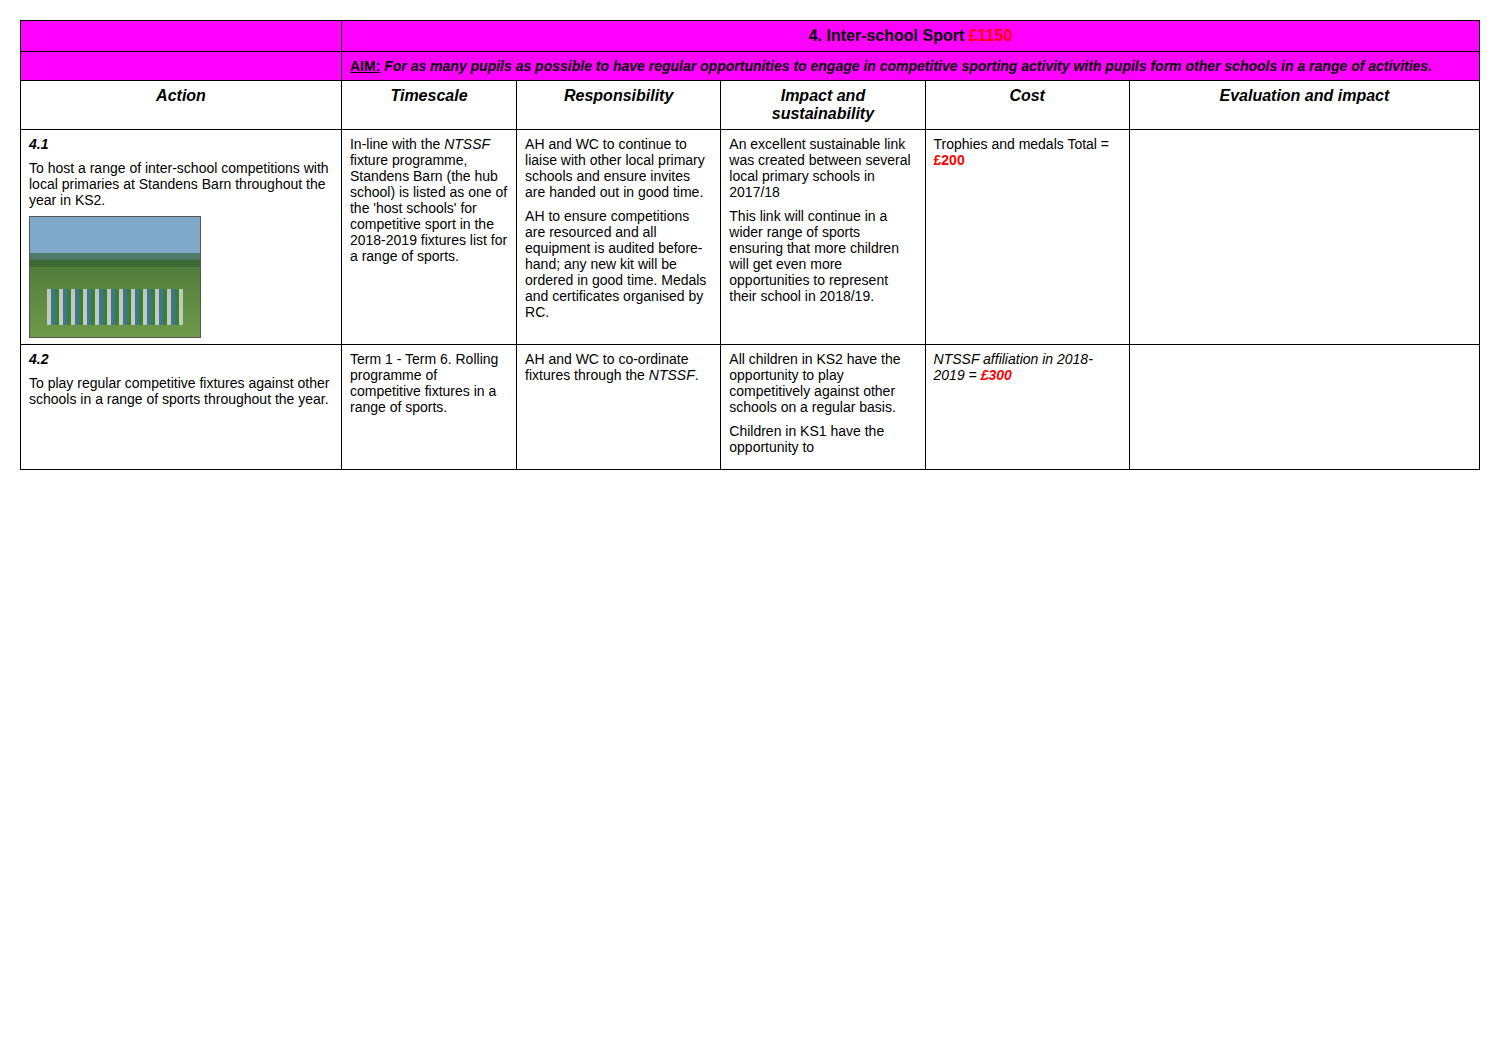| | 4. Inter-school Sport £1150 |
| | AIM: For as many pupils as possible to have regular opportunities to engage in competitive sporting activity with pupils form other schools in a range of activities. |
| Action | Timescale | Responsibility | Impact and sustainability | Cost | Evaluation and impact |
| 4.1 To host a range of inter-school competitions with local primaries at Standens Barn throughout the year in KS2. | In-line with the NTSSF fixture programme, Standens Barn (the hub school) is listed as one of the 'host schools' for competitive sport in the 2018-2019 fixtures list for a range of sports. | AH and WC to continue to liaise with other local primary schools and ensure invites are handed out in good time. AH to ensure competitions are resourced and all equipment is audited before-hand; any new kit will be ordered in good time. Medals and certificates organised by RC. | An excellent sustainable link was created between several local primary schools in 2017/18 This link will continue in a wider range of sports ensuring that more children will get even more opportunities to represent their school in 2018/19. | Trophies and medals Total = £200 | |
| 4.2 To play regular competitive fixtures against other schools in a range of sports throughout the year. | Term 1 - Term 6. Rolling programme of competitive fixtures in a range of sports. | AH and WC to co-ordinate fixtures through the NTSSF . | All children in KS2 have the opportunity to play competitively against other schools on a regular basis. Children in KS1 have the opportunity to | NTSSF affiliation in 2018-2019 = £300 | |